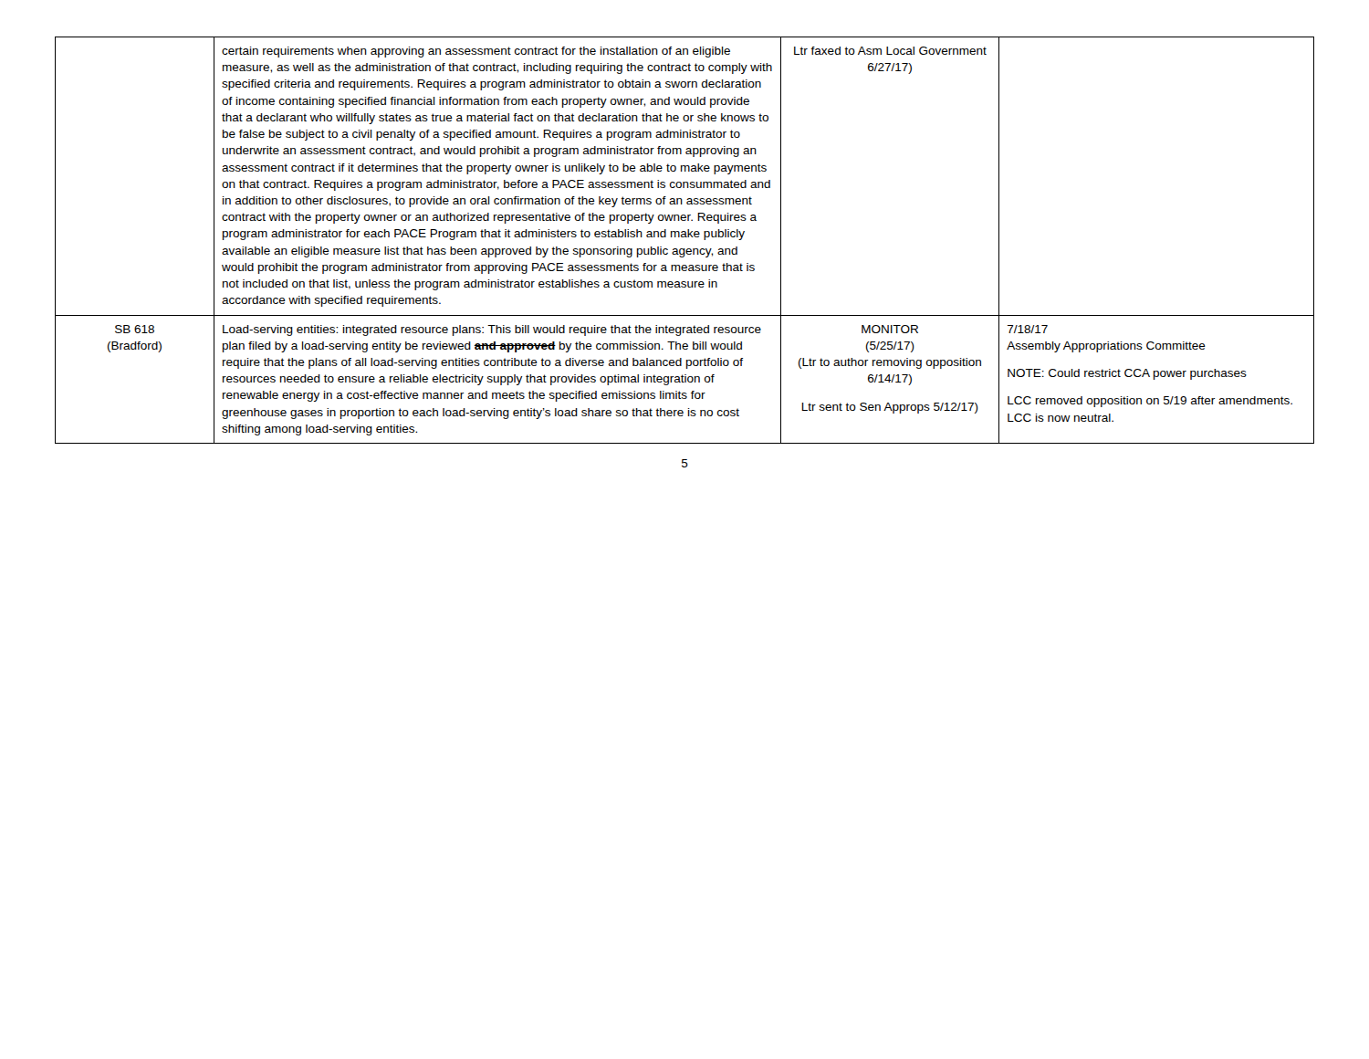| | certain requirements when approving an assessment contract for the installation of an eligible measure, as well as the administration of that contract, including requiring the contract to comply with specified criteria and requirements. Requires a program administrator to obtain a sworn declaration of income containing specified financial information from each property owner, and would provide that a declarant who willfully states as true a material fact on that declaration that he or she knows to be false be subject to a civil penalty of a specified amount. Requires a program administrator to underwrite an assessment contract, and would prohibit a program administrator from approving an assessment contract if it determines that the property owner is unlikely to be able to make payments on that contract. Requires a program administrator, before a PACE assessment is consummated and in addition to other disclosures, to provide an oral confirmation of the key terms of an assessment contract with the property owner or an authorized representative of the property owner. Requires a program administrator for each PACE Program that it administers to establish and make publicly available an eligible measure list that has been approved by the sponsoring public agency, and would prohibit the program administrator from approving PACE assessments for a measure that is not included on that list, unless the program administrator establishes a custom measure in accordance with specified requirements. | Ltr faxed to Asm Local Government 6/27/17) | |
| SB 618 (Bradford) | Load-serving entities: integrated resource plans: This bill would require that the integrated resource plan filed by a load-serving entity be reviewed and approved by the commission. The bill would require that the plans of all load-serving entities contribute to a diverse and balanced portfolio of resources needed to ensure a reliable electricity supply that provides optimal integration of renewable energy in a cost-effective manner and meets the specified emissions limits for greenhouse gases in proportion to each load-serving entity’s load share so that there is no cost shifting among load-serving entities. | MONITOR (5/25/17) (Ltr to author removing opposition 6/14/17) Ltr sent to Sen Approps 5/12/17) | 7/18/17 Assembly Appropriations Committee NOTE: Could restrict CCA power purchases LCC removed opposition on 5/19 after amendments. LCC is now neutral. |
5